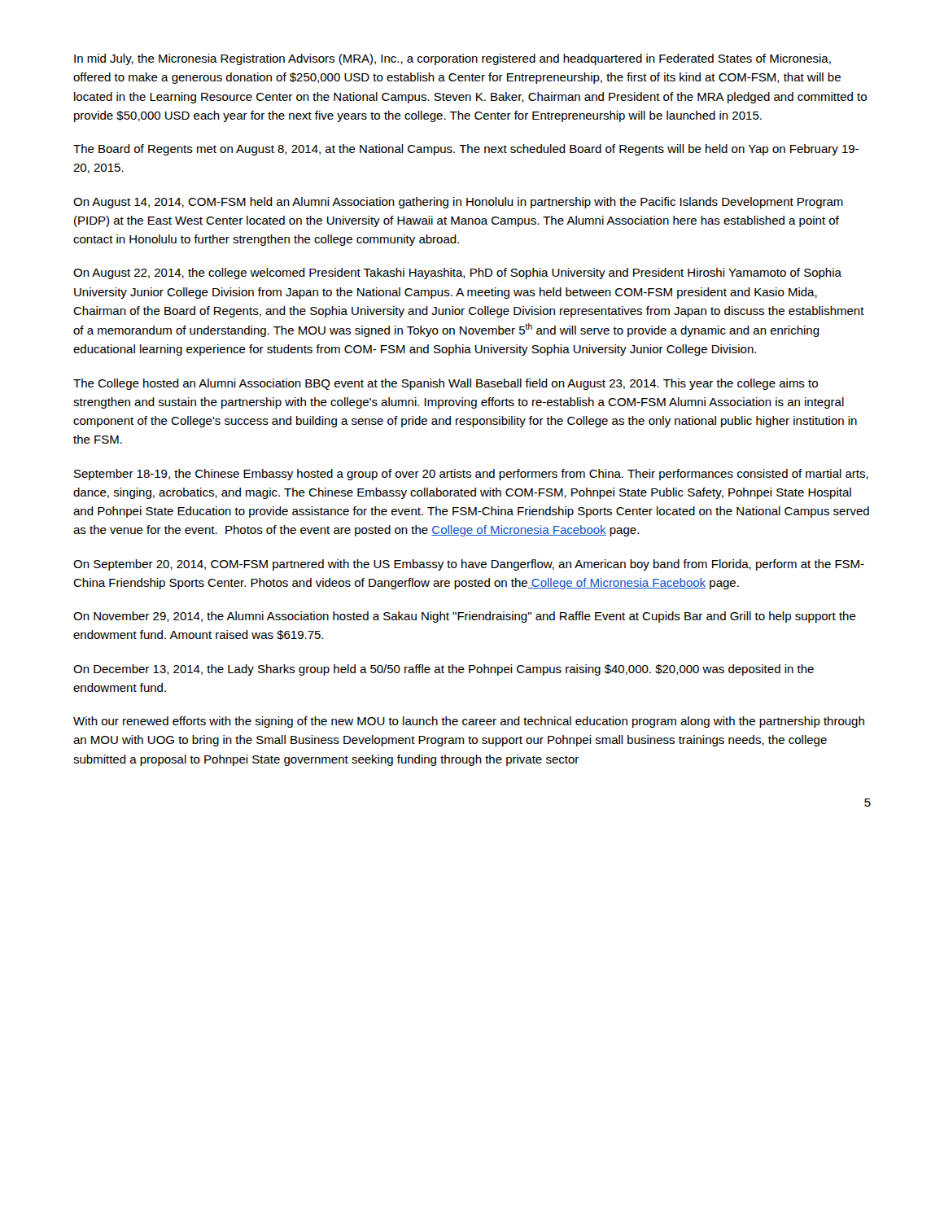In mid July, the Micronesia Registration Advisors (MRA), Inc., a corporation registered and headquartered in Federated States of Micronesia, offered to make a generous donation of $250,000 USD to establish a Center for Entrepreneurship, the first of its kind at COM-FSM, that will be located in the Learning Resource Center on the National Campus. Steven K. Baker, Chairman and President of the MRA pledged and committed to provide $50,000 USD each year for the next five years to the college. The Center for Entrepreneurship will be launched in 2015.
The Board of Regents met on August 8, 2014, at the National Campus. The next scheduled Board of Regents will be held on Yap on February 19-20, 2015.
On August 14, 2014, COM-FSM held an Alumni Association gathering in Honolulu in partnership with the Pacific Islands Development Program (PIDP) at the East West Center located on the University of Hawaii at Manoa Campus. The Alumni Association here has established a point of contact in Honolulu to further strengthen the college community abroad.
On August 22, 2014, the college welcomed President Takashi Hayashita, PhD of Sophia University and President Hiroshi Yamamoto of Sophia University Junior College Division from Japan to the National Campus. A meeting was held between COM-FSM president and Kasio Mida, Chairman of the Board of Regents, and the Sophia University and Junior College Division representatives from Japan to discuss the establishment of a memorandum of understanding. The MOU was signed in Tokyo on November 5th and will serve to provide a dynamic and an enriching educational learning experience for students from COM- FSM and Sophia University Sophia University Junior College Division.
The College hosted an Alumni Association BBQ event at the Spanish Wall Baseball field on August 23, 2014. This year the college aims to strengthen and sustain the partnership with the college's alumni. Improving efforts to re-establish a COM-FSM Alumni Association is an integral component of the College's success and building a sense of pride and responsibility for the College as the only national public higher institution in the FSM.
September 18-19, the Chinese Embassy hosted a group of over 20 artists and performers from China. Their performances consisted of martial arts, dance, singing, acrobatics, and magic. The Chinese Embassy collaborated with COM-FSM, Pohnpei State Public Safety, Pohnpei State Hospital and Pohnpei State Education to provide assistance for the event. The FSM-China Friendship Sports Center located on the National Campus served as the venue for the event. Photos of the event are posted on the College of Micronesia Facebook page.
On September 20, 2014, COM-FSM partnered with the US Embassy to have Dangerflow, an American boy band from Florida, perform at the FSM-China Friendship Sports Center. Photos and videos of Dangerflow are posted on the College of Micronesia Facebook page.
On November 29, 2014, the Alumni Association hosted a Sakau Night "Friendraising" and Raffle Event at Cupids Bar and Grill to help support the endowment fund. Amount raised was $619.75.
On December 13, 2014, the Lady Sharks group held a 50/50 raffle at the Pohnpei Campus raising $40,000. $20,000 was deposited in the endowment fund.
With our renewed efforts with the signing of the new MOU to launch the career and technical education program along with the partnership through an MOU with UOG to bring in the Small Business Development Program to support our Pohnpei small business trainings needs, the college submitted a proposal to Pohnpei State government seeking funding through the private sector
5